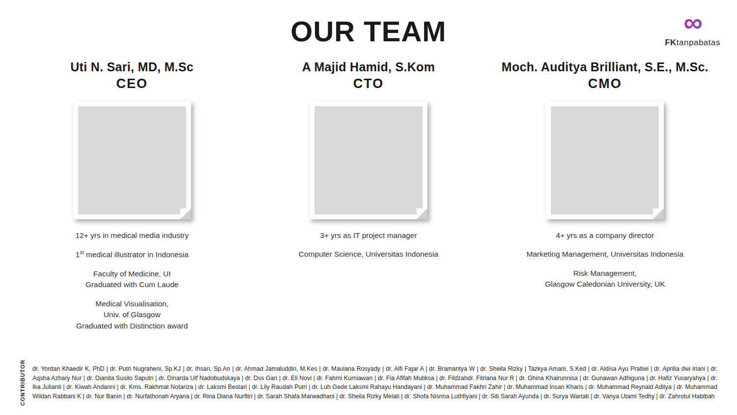∞ FKtanpabatas
OUR TEAM
Uti N. Sari, MD, M.ScCEO
12+ yrs in medical media industry
1st medical illustrator in Indonesia
Faculty of Medicine, UI
Graduated with Cum Laude
Medical Visualisation,
Univ. of Glasgow
Graduated with Distinction award
A Majid Hamid, S.KomCTO
3+ yrs as IT project manager
Computer Science, Universitas Indonesia
Moch. Auditya Brilliant, S.E., M.Sc.CMO
4+ yrs as a company director
Marketing Management, Universitas Indonesia
Risk Management,
Glasgow Caledonian University, UK
CONTRIBUTOR
dr. Yordan Khaedir K, PhD | dr. Putri Nugraheni, Sp.KJ | dr. Ihsan, Sp.An | dr. Ahmad Jamaluddin, M.Kes | dr. Maulana Rosyady | dr. Alfi Fajar A | dr. Bramantya W | dr. Sheila Rizky | Tazkya Amani, S.Ked | dr. Aldisa Ayu Pratiwi | dr. Aprilia dwi iriani | dr. Aqsha Azhary Nur | dr. Dianita Susilo Saputri | dr. Dinarda Ulf Nadobudskaya | dr. Dss Gan | dr. Eli Novi | dr. Fahmi Kurniawan | dr. Fia Afifah Mutiksa | dr. Fildzahdr. Fitriana Nur R | dr. Ghina Khairunnisa | dr. Gunawan Adhiguna | dr. Hafiz Yusaryahya | dr. Ika Julianti | dr. Kiwah Andanni | dr. Kms. Rakhmat Notariza | dr. Laksmi Bestari | dr. Lily Raudah Putri | dr. Luh Gede Laksmi Rahayu Handayani | dr. Muhammad Fakhri Zahir | dr. Muhammad Insan Kharis | dr. Muhammad Reynald Aditya | dr. Muhammad Wildan Rabbani K | dr. Nur Banin | dr. Nurfathonah Aryana | dr. Rina Diana Nurfitri | dr. Sarah Shafa Marwadhani | dr. Sheila Rizky Melati | dr. Shofa Nisrina Luthfiyani | dr. Siti Sarah Ayunda | dr. Surya Wartati | dr. Vanya Utami Tedhy | dr. Zahrotul Habibah